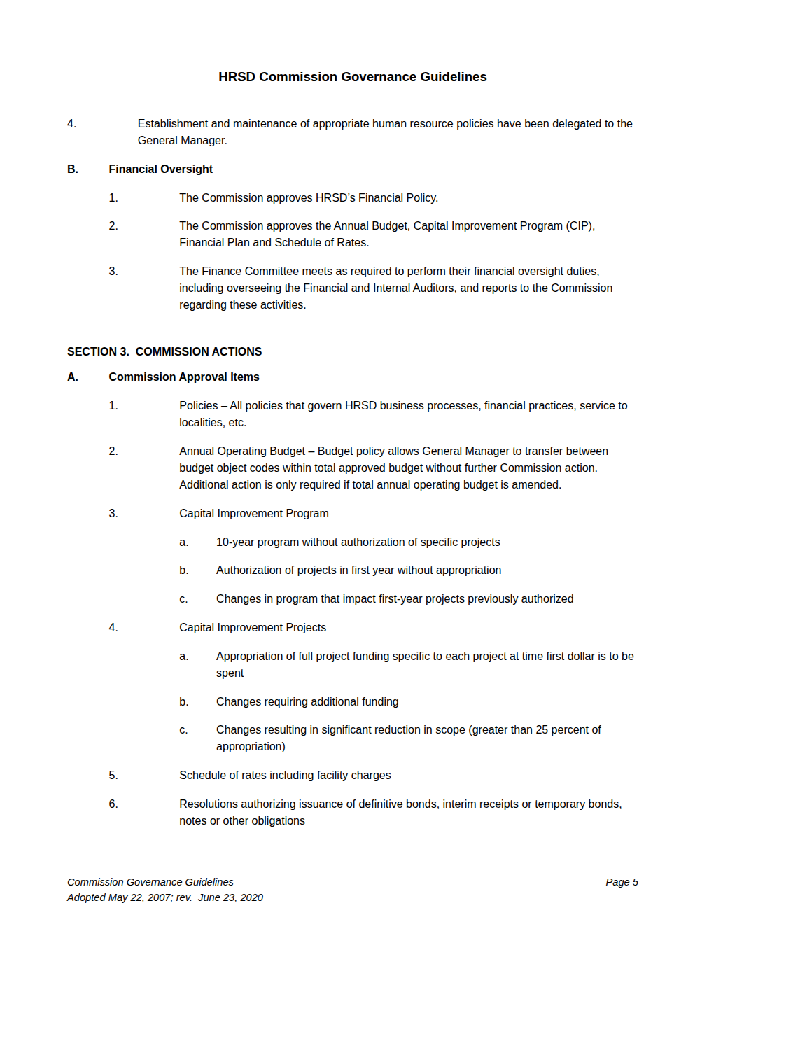HRSD Commission Governance Guidelines
| 4. | Establishment and maintenance of appropriate human resource policies have been delegated to the General Manager. |
| B. | Financial Oversight |
| 1. | The Commission approves HRSD’s Financial Policy. |
| 2. | The Commission approves the Annual Budget, Capital Improvement Program (CIP), Financial Plan and Schedule of Rates. |
| 3. | The Finance Committee meets as required to perform their financial oversight duties, including overseeing the Financial and Internal Auditors, and reports to the Commission regarding these activities. |
SECTION 3. COMMISSION ACTIONS
| A. | Commission Approval Items |
| 1. | Policies – All policies that govern HRSD business processes, financial practices, service to localities, etc. |
| 2. | Annual Operating Budget – Budget policy allows General Manager to transfer between budget object codes within total approved budget without further Commission action. Additional action is only required if total annual operating budget is amended. |
| 3. | Capital Improvement Program |
| a. | 10-year program without authorization of specific projects |
| b. | Authorization of projects in first year without appropriation |
| c. | Changes in program that impact first-year projects previously authorized |
| 4. | Capital Improvement Projects |
| a. | Appropriation of full project funding specific to each project at time first dollar is to be spent |
| b. | Changes requiring additional funding |
| c. | Changes resulting in significant reduction in scope (greater than 25 percent of appropriation) |
| 5. | Schedule of rates including facility charges |
| 6. | Resolutions authorizing issuance of definitive bonds, interim receipts or temporary bonds, notes or other obligations |
Commission Governance Guidelines
Adopted May 22, 2007; rev. June 23, 2020
Page 5